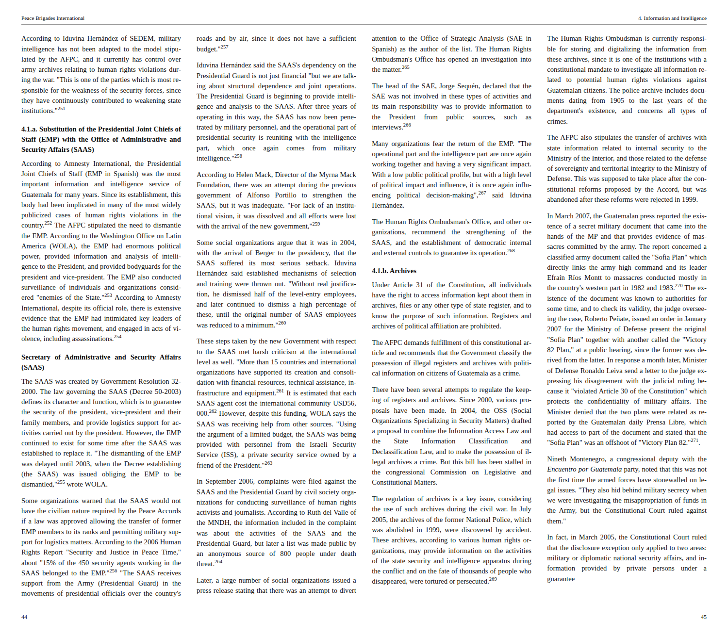Peace Brigades International 4. Information and Intelligence
According to Iduvina Hernández of SEDEM, military intelligence has not been adapted to the model stipulated by the AFPC, and it currently has control over army archives relating to human rights violations during the war. "This is one of the parties which is most responsible for the weakness of the security forces, since they have continuously contributed to weakening state institutions."251
4.1.a. Substitution of the Presidential Joint Chiefs of Staff (EMP) with the Office of Administrative and Security Affairs (SAAS)
According to Amnesty International, the Presidential Joint Chiefs of Staff (EMP in Spanish) was the most important information and intelligence service of Guatemala for many years. Since its establishment, this body had been implicated in many of the most widely publicized cases of human rights violations in the country.252 The AFPC stipulated the need to dismantle the EMP. According to the Washington Office on Latin America (WOLA), the EMP had enormous political power, provided information and analysis of intelligence to the President, and provided bodyguards for the president and vice-president. The EMP also conducted surveillance of individuals and organizations considered "enemies of the State."253 According to Amnesty International, despite its official role, there is extensive evidence that the EMP had intimidated key leaders of the human rights movement, and engaged in acts of violence, including assassinations.254
Secretary of Administrative and Security Affairs (SAAS)
The SAAS was created by Government Resolution 32-2000. The law governing the SAAS (Decree 50-2003) defines its character and function, which is to guarantee the security of the president, vice-president and their family members, and provide logistics support for activities carried out by the president. However, the EMP continued to exist for some time after the SAAS was established to replace it. "The dismantling of the EMP was delayed until 2003, when the Decree establishing (the SAAS) was issued obliging the EMP to be dismantled,"255 wrote WOLA.
Some organizations warned that the SAAS would not have the civilian nature required by the Peace Accords if a law was approved allowing the transfer of former EMP members to its ranks and permitting military support for logistics matters. According to the 2006 Human Rights Report "Security and Justice in Peace Time," about "15% of the 450 security agents working in the SAAS belonged to the EMP."256 "The SAAS receives support from the Army (Presidential Guard) in the movements of presidential officials over the country's roads and by air, since it does not have a sufficient budget."257
Iduvina Hernández said the SAAS's dependency on the Presidential Guard is not just financial "but we are talking about structural dependence and joint operations. The Presidential Guard is beginning to provide intelligence and analysis to the SAAS. After three years of operating in this way, the SAAS has now been penetrated by military personnel, and the operational part of presidential security is reuniting with the intelligence part, which once again comes from military intelligence."258
According to Helen Mack, Director of the Myrna Mack Foundation, there was an attempt during the previous government of Alfonso Portillo to strengthen the SAAS, but it was inadequate. "For lack of an institutional vision, it was dissolved and all efforts were lost with the arrival of the new government,"259
Some social organizations argue that it was in 2004, with the arrival of Berger to the presidency, that the SAAS suffered its most serious setback. Iduvina Hernández said established mechanisms of selection and training were thrown out. "Without real justification, he dismissed half of the level-entry employees, and later continued to dismiss a high percentage of these, until the original number of SAAS employees was reduced to a minimum."260
These steps taken by the new Government with respect to the SAAS met harsh criticism at the international level as well. "More than 15 countries and international organizations have supported its creation and consolidation with financial resources, technical assistance, infrastructure and equipment.261 It is estimated that each SAAS agent cost the international community USD56, 000.262 However, despite this funding, WOLA says the SAAS was receiving help from other sources. "Using the argument of a limited budget, the SAAS was being provided with personnel from the Israeli Security Service (ISS), a private security service owned by a friend of the President."263
In September 2006, complaints were filed against the SAAS and the Presidential Guard by civil society organizations for conducting surveillance of human rights activists and journalists. According to Ruth del Valle of the MNDH, the information included in the complaint was about the activities of the SAAS and the Presidential Guard, but later a list was made public by an anonymous source of 800 people under death threat.264
Later, a large number of social organizations issued a press release stating that there was an attempt to divert attention to the Office of Strategic Analysis (SAE in Spanish) as the author of the list. The Human Rights Ombudsman's Office has opened an investigation into the matter.265
The head of the SAE, Jorge Sequén, declared that the SAE was not involved in these types of activities and its main responsibility was to provide information to the President from public sources, such as interviews.266
Many organizations fear the return of the EMP. "The operational part and the intelligence part are once again working together and having a very significant impact. With a low public political profile, but with a high level of political impact and influence, it is once again influencing political decision-making",267 said Iduvina Hernández.
The Human Rights Ombudsman's Office, and other organizations, recommend the strengthening of the SAAS, and the establishment of democratic internal and external controls to guarantee its operation.268
4.1.b. Archives
Under Article 31 of the Constitution, all individuals have the right to access information kept about them in archives, files or any other type of state register, and to know the purpose of such information. Registers and archives of political affiliation are prohibited.
The AFPC demands fulfillment of this constitutional article and recommends that the Government classify the possession of illegal registers and archives with political information on citizens of Guatemala as a crime.
There have been several attempts to regulate the keeping of registers and archives. Since 2000, various proposals have been made. In 2004, the OSS (Social Organizations Specializing in Security Matters) drafted a proposal to combine the Information Access Law and the State Information Classification and Declassification Law, and to make the possession of illegal archives a crime. But this bill has been stalled in the congressional Commission on Legislative and Constitutional Matters.
The regulation of archives is a key issue, considering the use of such archives during the civil war. In July 2005, the archives of the former National Police, which was abolished in 1999, were discovered by accident. These archives, according to various human rights organizations, may provide information on the activities of the state security and intelligence apparatus during the conflict and on the fate of thousands of people who disappeared, were tortured or persecuted.269
The Human Rights Ombudsman is currently responsible for storing and digitalizing the information from these archives, since it is one of the institutions with a constitutional mandate to investigate all information related to potential human rights violations against Guatemalan citizens. The police archive includes documents dating from 1905 to the last years of the department's existence, and concerns all types of crimes.
The AFPC also stipulates the transfer of archives with state information related to internal security to the Ministry of the Interior, and those related to the defense of sovereignty and territorial integrity to the Ministry of Defense. This was supposed to take place after the constitutional reforms proposed by the Accord, but was abandoned after these reforms were rejected in 1999.
In March 2007, the Guatemalan press reported the existence of a secret military document that came into the hands of the MP and that provides evidence of massacres committed by the army. The report concerned a classified army document called the "Sofia Plan" which directly links the army high command and its leader Efraín Ríos Montt to massacres conducted mostly in the country's western part in 1982 and 1983.270 The existence of the document was known to authorities for some time, and to check its validity, the judge overseeing the case, Roberto Peñate, issued an order in January 2007 for the Ministry of Defense present the original "Sofia Plan" together with another called the "Victory 82 Plan," at a public hearing, since the former was derived from the latter. In response a month later, Minister of Defense Ronaldo Leiva send a letter to the judge expressing his disagreement with the judicial ruling because it "violated Article 30 of the Constitution" which protects the confidentiality of military affairs. The Minister denied that the two plans were related as reported by the Guatemalan daily Prensa Libre, which had access to part of the document and stated that the "Sofia Plan" was an offshoot of "Victory Plan 82."271.
Nineth Montenegro, a congressional deputy with the Encuentro por Guatemala party, noted that this was not the first time the armed forces have stonewalled on legal issues. "They also hid behind military secrecy when we were investigating the misappropriation of funds in the Army, but the Constitutional Court ruled against them."
In fact, in March 2005, the Constitutional Court ruled that the disclosure exception only applied to two areas: military or diplomatic national security affairs, and information provided by private persons under a guarantee
44 45